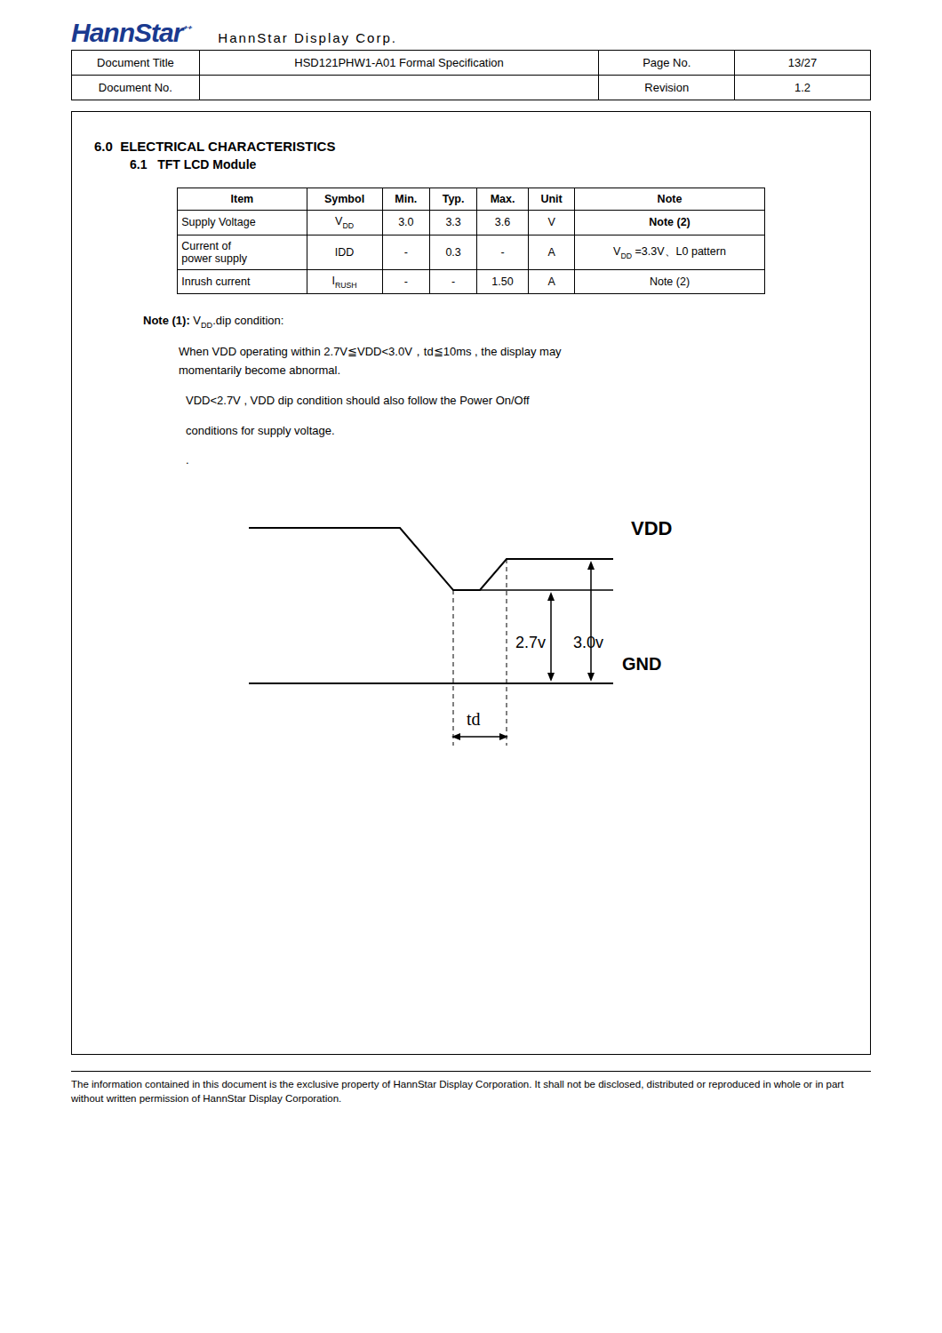HannStar⁺⁺
HannStar Display Corp.
| Document Title | HSD121PHW1-A01 Formal Specification | Page No. | 13/27 |
| Document No. | | Revision | 1.2 |
6.0 ELECTRICAL CHARACTERISTICS
6.1 TFT LCD Module
| Item | Symbol | Min. | Typ. | Max. | Unit | Note |
| --- | --- | --- | --- | --- | --- | --- |
| Supply Voltage | V DD | 3.0 | 3.3 | 3.6 | V | Note (2) |
| Current of power supply | IDD | - | 0.3 | - | A | V DD =3.3V、L0 pattern |
| Inrush current | I RUSH | - | - | 1.50 | A | Note (2) |
Note (1): VDD.dip condition:
When VDD operating within 2.7V≦VDD<3.0V，td≦10ms , the display may
momentarily become abnormal.
VDD<2.7V , VDD dip condition should also follow the Power On/Off
conditions for supply voltage.
.
VDD 2.7v 3.0v GND td
The information contained in this document is the exclusive property of HannStar Display Corporation. It shall not be disclosed, distributed or reproduced in whole or in part without written permission of HannStar Display Corporation.